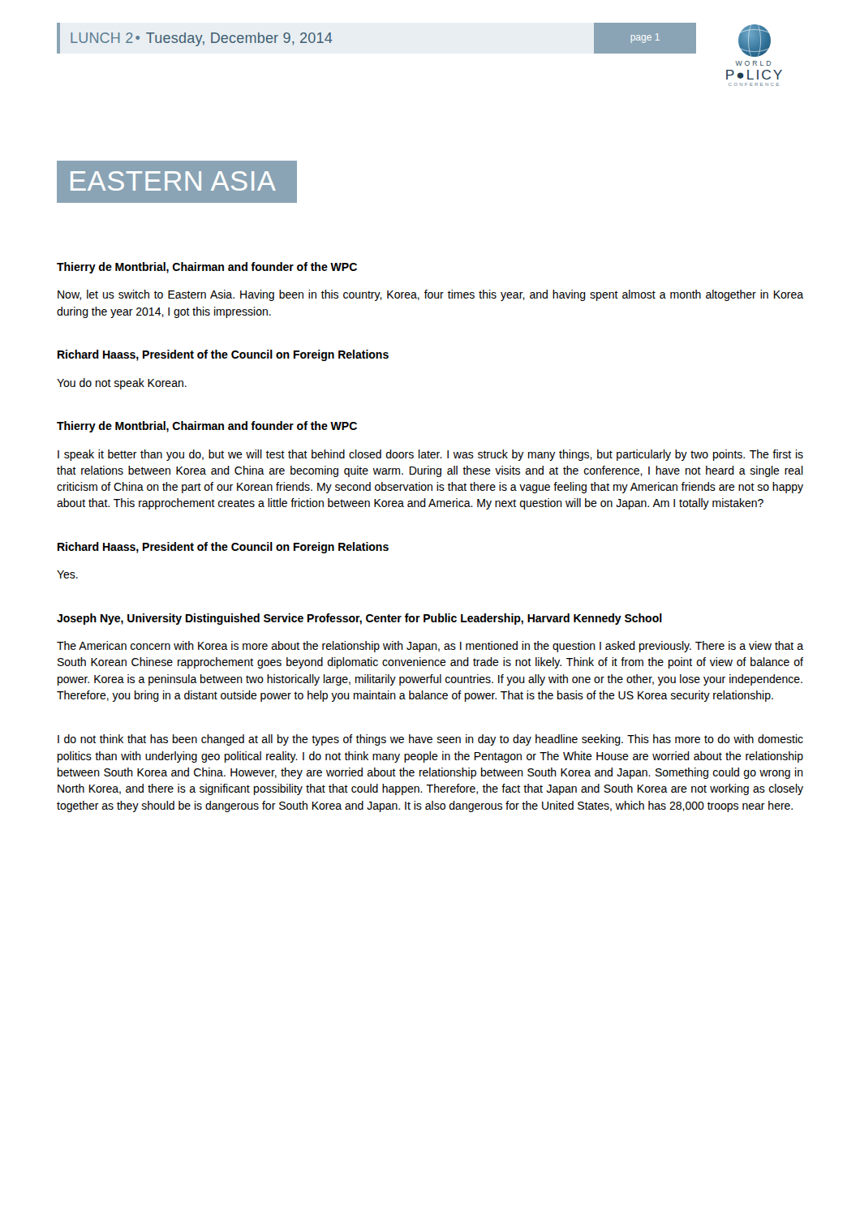LUNCH 2• Tuesday, December 9, 2014
page 1
World
P●LICY
Conference
EASTERN ASIA
Thierry de Montbrial, Chairman and founder of the WPC
Now, let us switch to Eastern Asia. Having been in this country, Korea, four times this year, and having spent almost a month altogether in Korea during the year 2014, I got this impression.
Richard Haass, President of the Council on Foreign Relations
You do not speak Korean.
Thierry de Montbrial, Chairman and founder of the WPC
I speak it better than you do, but we will test that behind closed doors later. I was struck by many things, but particularly by two points. The first is that relations between Korea and China are becoming quite warm. During all these visits and at the conference, I have not heard a single real criticism of China on the part of our Korean friends. My second observation is that there is a vague feeling that my American friends are not so happy about that. This rapprochement creates a little friction between Korea and America. My next question will be on Japan. Am I totally mistaken?
Richard Haass, President of the Council on Foreign Relations
Yes.
Joseph Nye, University Distinguished Service Professor, Center for Public Leadership, Harvard Kennedy School
The American concern with Korea is more about the relationship with Japan, as I mentioned in the question I asked previously. There is a view that a South Korean Chinese rapprochement goes beyond diplomatic convenience and trade is not likely. Think of it from the point of view of balance of power. Korea is a peninsula between two historically large, militarily powerful countries. If you ally with one or the other, you lose your independence. Therefore, you bring in a distant outside power to help you maintain a balance of power. That is the basis of the US Korea security relationship.
I do not think that has been changed at all by the types of things we have seen in day to day headline seeking. This has more to do with domestic politics than with underlying geo political reality. I do not think many people in the Pentagon or The White House are worried about the relationship between South Korea and China. However, they are worried about the relationship between South Korea and Japan. Something could go wrong in North Korea, and there is a significant possibility that that could happen. Therefore, the fact that Japan and South Korea are not working as closely together as they should be is dangerous for South Korea and Japan. It is also dangerous for the United States, which has 28,000 troops near here.